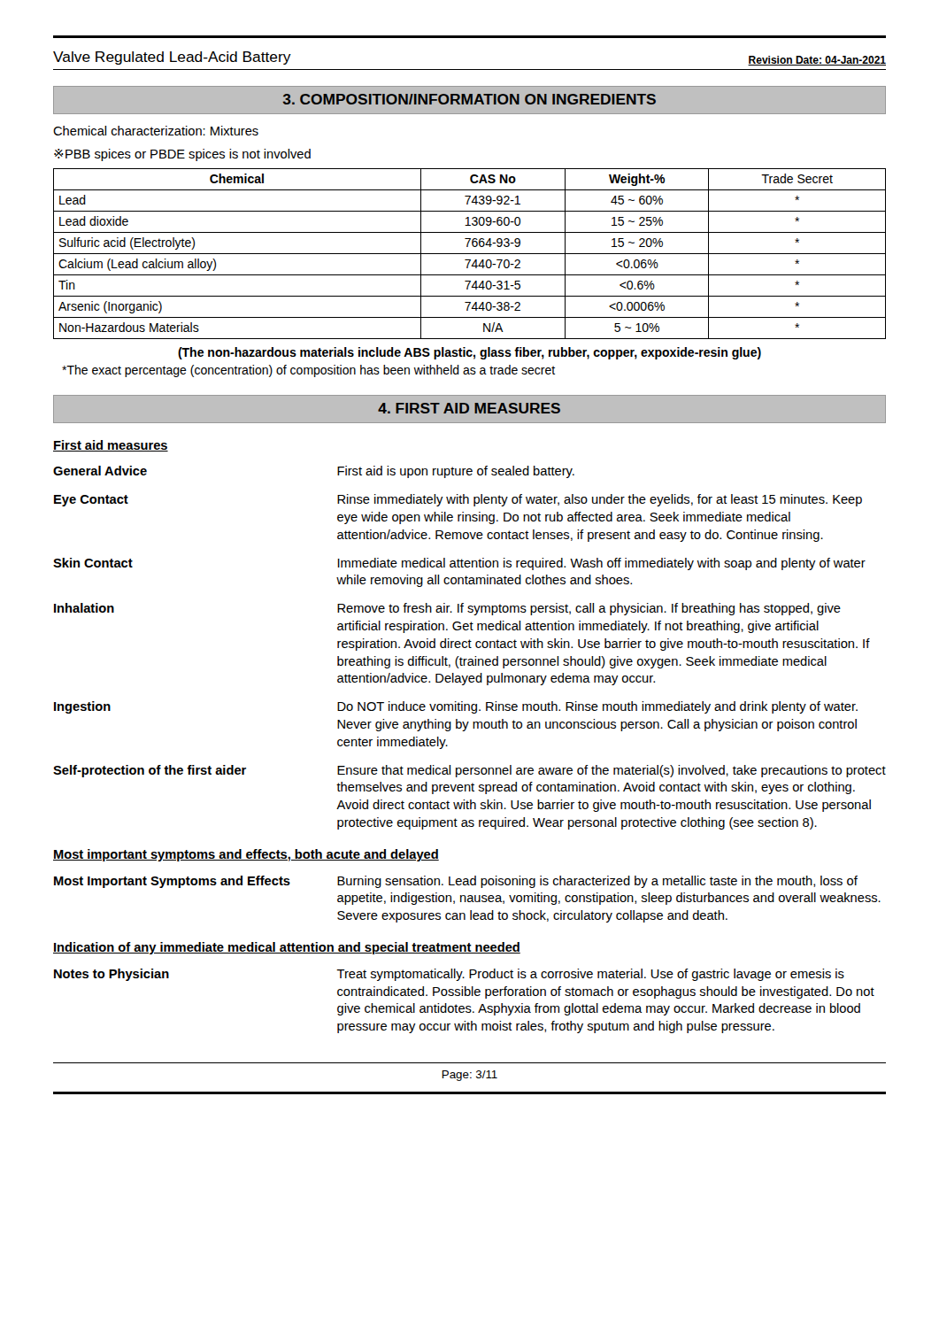Valve Regulated Lead-Acid Battery Revision Date: 04-Jan-2021
3. COMPOSITION/INFORMATION ON INGREDIENTS
Chemical characterization: Mixtures
※PBB spices or PBDE spices is not involved
| Chemical | CAS No | Weight-% | Trade Secret |
| --- | --- | --- | --- |
| Lead | 7439-92-1 | 45 ~ 60% | * |
| Lead dioxide | 1309-60-0 | 15 ~ 25% | * |
| Sulfuric acid (Electrolyte) | 7664-93-9 | 15 ~ 20% | * |
| Calcium (Lead calcium alloy) | 7440-70-2 | <0.06% | * |
| Tin | 7440-31-5 | <0.6% | * |
| Arsenic (Inorganic) | 7440-38-2 | <0.0006% | * |
| Non-Hazardous Materials | N/A | 5 ~ 10% | * |
(The non-hazardous materials include ABS plastic, glass fiber, rubber, copper, expoxide-resin glue)
*The exact percentage (concentration) of composition has been withheld as a trade secret
4. FIRST AID MEASURES
First aid measures
General Advice
First aid is upon rupture of sealed battery.
Eye Contact
Rinse immediately with plenty of water, also under the eyelids, for at least 15 minutes. Keep eye wide open while rinsing. Do not rub affected area. Seek immediate medical attention/advice. Remove contact lenses, if present and easy to do. Continue rinsing.
Skin Contact
Immediate medical attention is required. Wash off immediately with soap and plenty of water while removing all contaminated clothes and shoes.
Inhalation
Remove to fresh air. If symptoms persist, call a physician. If breathing has stopped, give artificial respiration. Get medical attention immediately. If not breathing, give artificial respiration. Avoid direct contact with skin. Use barrier to give mouth-to-mouth resuscitation. If breathing is difficult, (trained personnel should) give oxygen. Seek immediate medical attention/advice. Delayed pulmonary edema may occur.
Ingestion
Do NOT induce vomiting. Rinse mouth. Rinse mouth immediately and drink plenty of water. Never give anything by mouth to an unconscious person. Call a physician or poison control center immediately.
Self-protection of the first aider
Ensure that medical personnel are aware of the material(s) involved, take precautions to protect themselves and prevent spread of contamination. Avoid contact with skin, eyes or clothing. Avoid direct contact with skin. Use barrier to give mouth-to-mouth resuscitation. Use personal protective equipment as required. Wear personal protective clothing (see section 8).
Most important symptoms and effects, both acute and delayed
Most Important Symptoms and Effects
Burning sensation. Lead poisoning is characterized by a metallic taste in the mouth, loss of appetite, indigestion, nausea, vomiting, constipation, sleep disturbances and overall weakness. Severe exposures can lead to shock, circulatory collapse and death.
Indication of any immediate medical attention and special treatment needed
Notes to Physician
Treat symptomatically. Product is a corrosive material. Use of gastric lavage or emesis is contraindicated. Possible perforation of stomach or esophagus should be investigated. Do not give chemical antidotes. Asphyxia from glottal edema may occur. Marked decrease in blood pressure may occur with moist rales, frothy sputum and high pulse pressure.
Page: 3/11